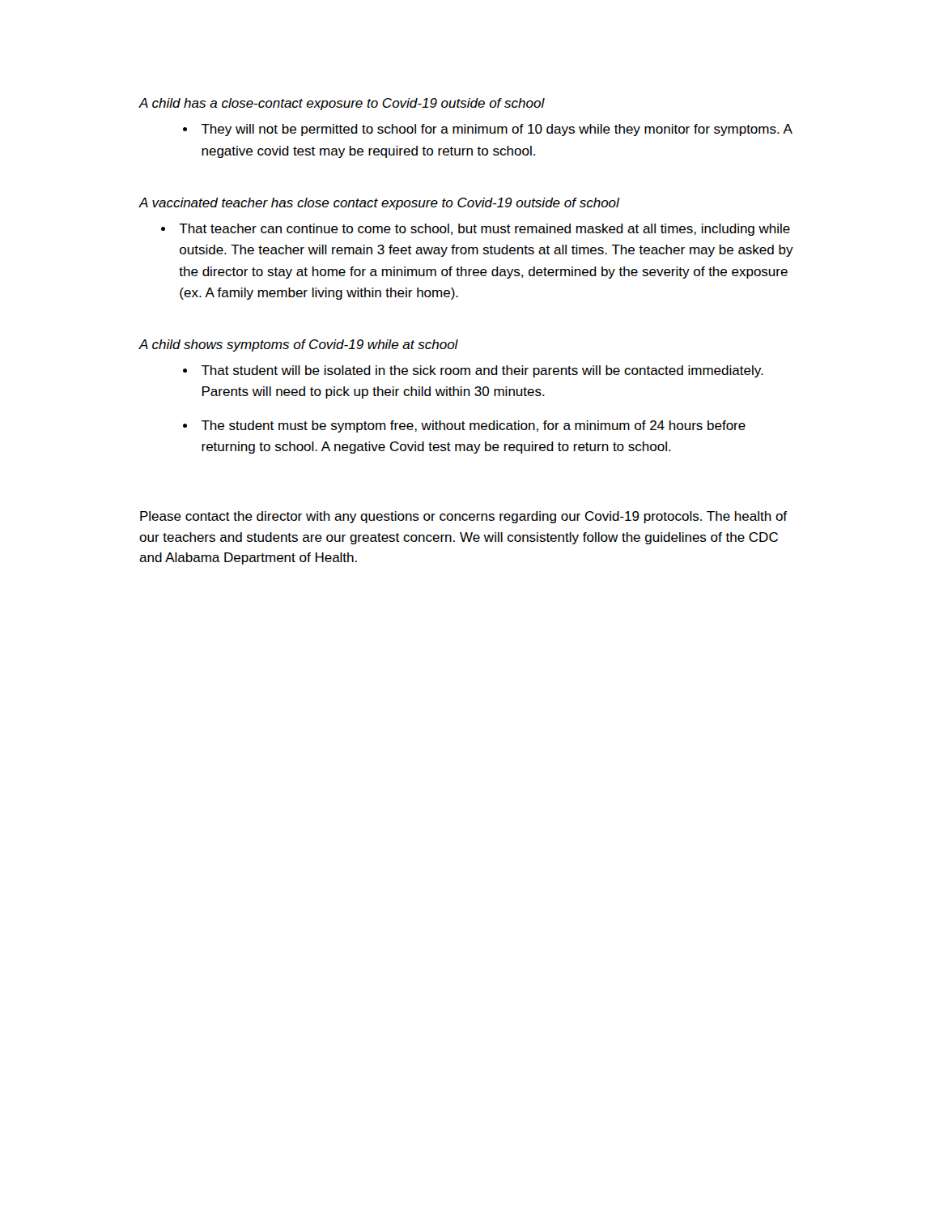A child has a close-contact exposure to Covid-19 outside of school
They will not be permitted to school for a minimum of 10 days while they monitor for symptoms. A negative covid test may be required to return to school.
A vaccinated teacher has close contact exposure to Covid-19 outside of school
That teacher can continue to come to school, but must remained masked at all times, including while outside. The teacher will remain 3 feet away from students at all times. The teacher may be asked by the director to stay at home for a minimum of three days, determined by the severity of the exposure (ex. A family member living within their home).
A child shows symptoms of Covid-19 while at school
That student will be isolated in the sick room and their parents will be contacted immediately. Parents will need to pick up their child within 30 minutes.
The student must be symptom free, without medication, for a minimum of 24 hours before returning to school. A negative Covid test may be required to return to school.
Please contact the director with any questions or concerns regarding our Covid-19 protocols. The health of our teachers and students are our greatest concern. We will consistently follow the guidelines of the CDC and Alabama Department of Health.